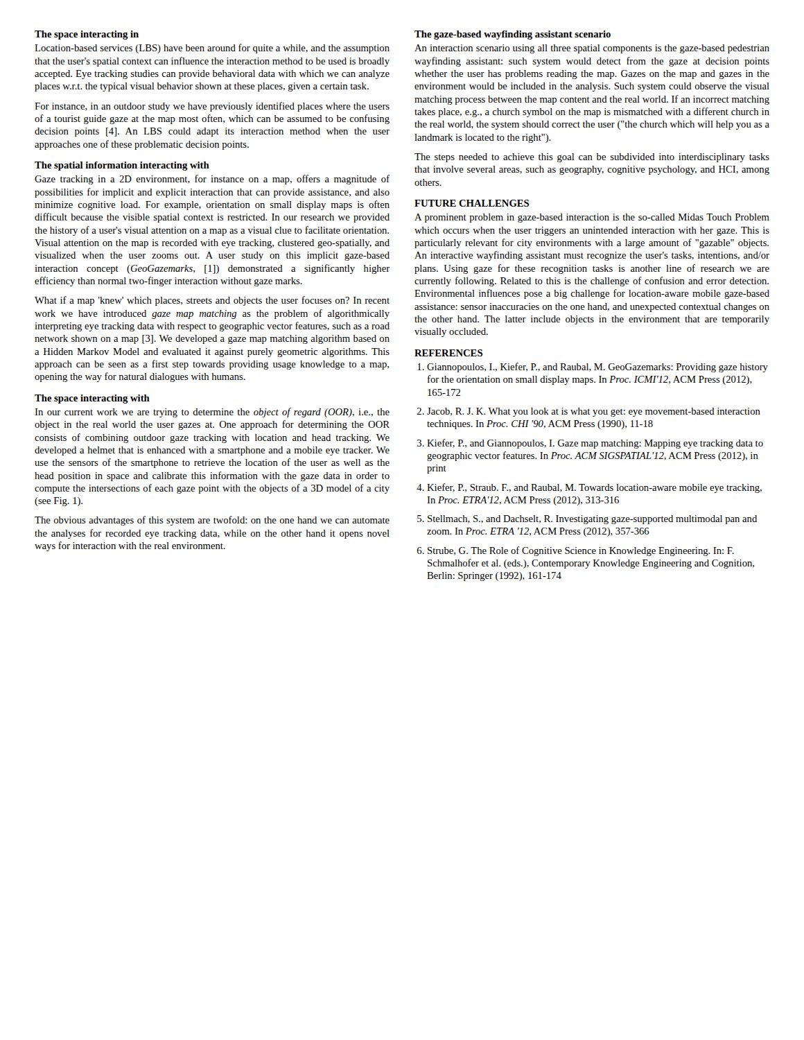The space interacting in
Location-based services (LBS) have been around for quite a while, and the assumption that the user's spatial context can influence the interaction method to be used is broadly accepted. Eye tracking studies can provide behavioral data with which we can analyze places w.r.t. the typical visual behavior shown at these places, given a certain task.
For instance, in an outdoor study we have previously identified places where the users of a tourist guide gaze at the map most often, which can be assumed to be confusing decision points [4]. An LBS could adapt its interaction method when the user approaches one of these problematic decision points.
The spatial information interacting with
Gaze tracking in a 2D environment, for instance on a map, offers a magnitude of possibilities for implicit and explicit interaction that can provide assistance, and also minimize cognitive load. For example, orientation on small display maps is often difficult because the visible spatial context is restricted. In our research we provided the history of a user's visual attention on a map as a visual clue to facilitate orientation. Visual attention on the map is recorded with eye tracking, clustered geo-spatially, and visualized when the user zooms out. A user study on this implicit gaze-based interaction concept (GeoGazemarks, [1]) demonstrated a significantly higher efficiency than normal two-finger interaction without gaze marks.
What if a map 'knew' which places, streets and objects the user focuses on? In recent work we have introduced gaze map matching as the problem of algorithmically interpreting eye tracking data with respect to geographic vector features, such as a road network shown on a map [3]. We developed a gaze map matching algorithm based on a Hidden Markov Model and evaluated it against purely geometric algorithms. This approach can be seen as a first step towards providing usage knowledge to a map, opening the way for natural dialogues with humans.
The space interacting with
In our current work we are trying to determine the object of regard (OOR), i.e., the object in the real world the user gazes at. One approach for determining the OOR consists of combining outdoor gaze tracking with location and head tracking. We developed a helmet that is enhanced with a smartphone and a mobile eye tracker. We use the sensors of the smartphone to retrieve the location of the user as well as the head position in space and calibrate this information with the gaze data in order to compute the intersections of each gaze point with the objects of a 3D model of a city (see Fig. 1).
The obvious advantages of this system are twofold: on the one hand we can automate the analyses for recorded eye tracking data, while on the other hand it opens novel ways for interaction with the real environment.
The gaze-based wayfinding assistant scenario
An interaction scenario using all three spatial components is the gaze-based pedestrian wayfinding assistant: such system would detect from the gaze at decision points whether the user has problems reading the map. Gazes on the map and gazes in the environment would be included in the analysis. Such system could observe the visual matching process between the map content and the real world. If an incorrect matching takes place, e.g., a church symbol on the map is mismatched with a different church in the real world, the system should correct the user ("the church which will help you as a landmark is located to the right").
The steps needed to achieve this goal can be subdivided into interdisciplinary tasks that involve several areas, such as geography, cognitive psychology, and HCI, among others.
Future Challenges
A prominent problem in gaze-based interaction is the so-called Midas Touch Problem which occurs when the user triggers an unintended interaction with her gaze. This is particularly relevant for city environments with a large amount of "gazable" objects. An interactive wayfinding assistant must recognize the user's tasks, intentions, and/or plans. Using gaze for these recognition tasks is another line of research we are currently following. Related to this is the challenge of confusion and error detection. Environmental influences pose a big challenge for location-aware mobile gaze-based assistance: sensor inaccuracies on the one hand, and unexpected contextual changes on the other hand. The latter include objects in the environment that are temporarily visually occluded.
References
Giannopoulos, I., Kiefer, P., and Raubal, M. GeoGazemarks: Providing gaze history for the orientation on small display maps. In Proc. ICMI'12, ACM Press (2012), 165-172
Jacob, R. J. K. What you look at is what you get: eye movement-based interaction techniques. In Proc. CHI '90, ACM Press (1990), 11-18
Kiefer, P., and Giannopoulos, I. Gaze map matching: Mapping eye tracking data to geographic vector features. In Proc. ACM SIGSPATIAL'12, ACM Press (2012), in print
Kiefer, P., Straub. F., and Raubal, M. Towards location-aware mobile eye tracking, In Proc. ETRA'12, ACM Press (2012), 313-316
Stellmach, S., and Dachselt, R. Investigating gaze-supported multimodal pan and zoom. In Proc. ETRA '12, ACM Press (2012), 357-366
Strube, G. The Role of Cognitive Science in Knowledge Engineering. In: F. Schmalhofer et al. (eds.), Contemporary Knowledge Engineering and Cognition, Berlin: Springer (1992), 161-174